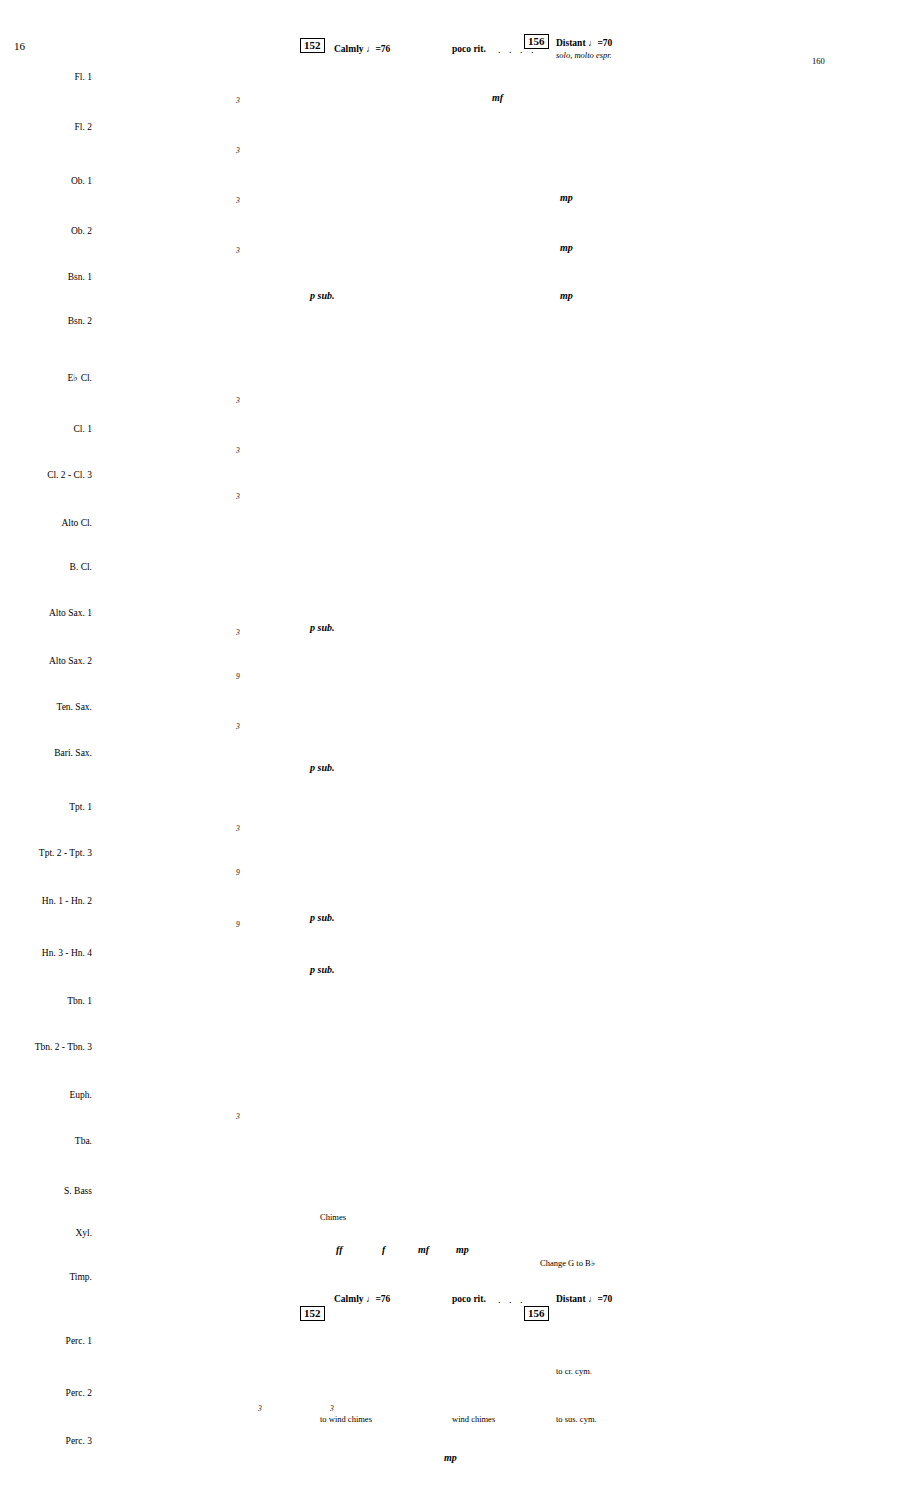16
Fl. 1
Fl. 2
Ob. 1
Ob. 2
Bsn. 1
Bsn. 2
E♭ Cl.
Cl. 1
Cl. 2 - Cl. 3
Alto Cl.
B. Cl.
Alto Sax. 1
Alto Sax. 2
Ten. Sax.
Bari. Sax.
Tpt. 1
Tpt. 2 - Tpt. 3
Hn. 1 - Hn. 2
Hn. 3 - Hn. 4
Tbn. 1
Tbn. 2 - Tbn. 3
Euph.
Tba.
S. Bass
Xyl.
Timp.
Perc. 1
Perc. 2
Perc. 3
152
156
152
156
Calmly ♩=76
poco rit.
. . . .
Distant ♩=70
solo, molto espr.
160
Calmly ♩=76
poco rit.
. . .
Distant ♩=70
mf
mp
mp
mp
p sub.
p sub.
p sub.
p sub.
p sub.
ff
f
mf
mp
mp
3
3
3
3
3
3
3
3
9
3
3
9
9
3
3
3
Chimes
Change G to B♭
to cr. cym.
to sus. cym.
to wind chimes
wind chimes